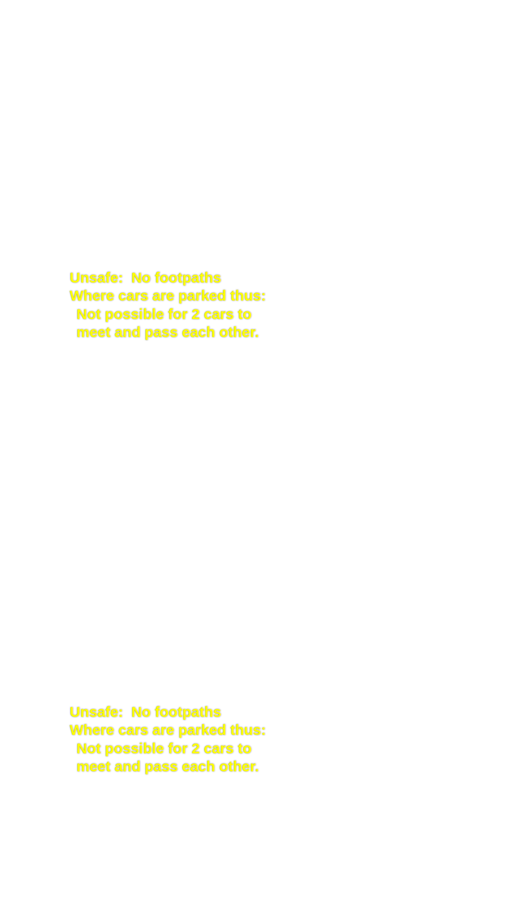Unsafe: No footpaths
Where cars are parked thus:
Not possible for 2 cars to
meet and pass each other.
Unsafe: No footpaths
Where cars are parked thus:
Not possible for 2 cars to
meet and pass each other.